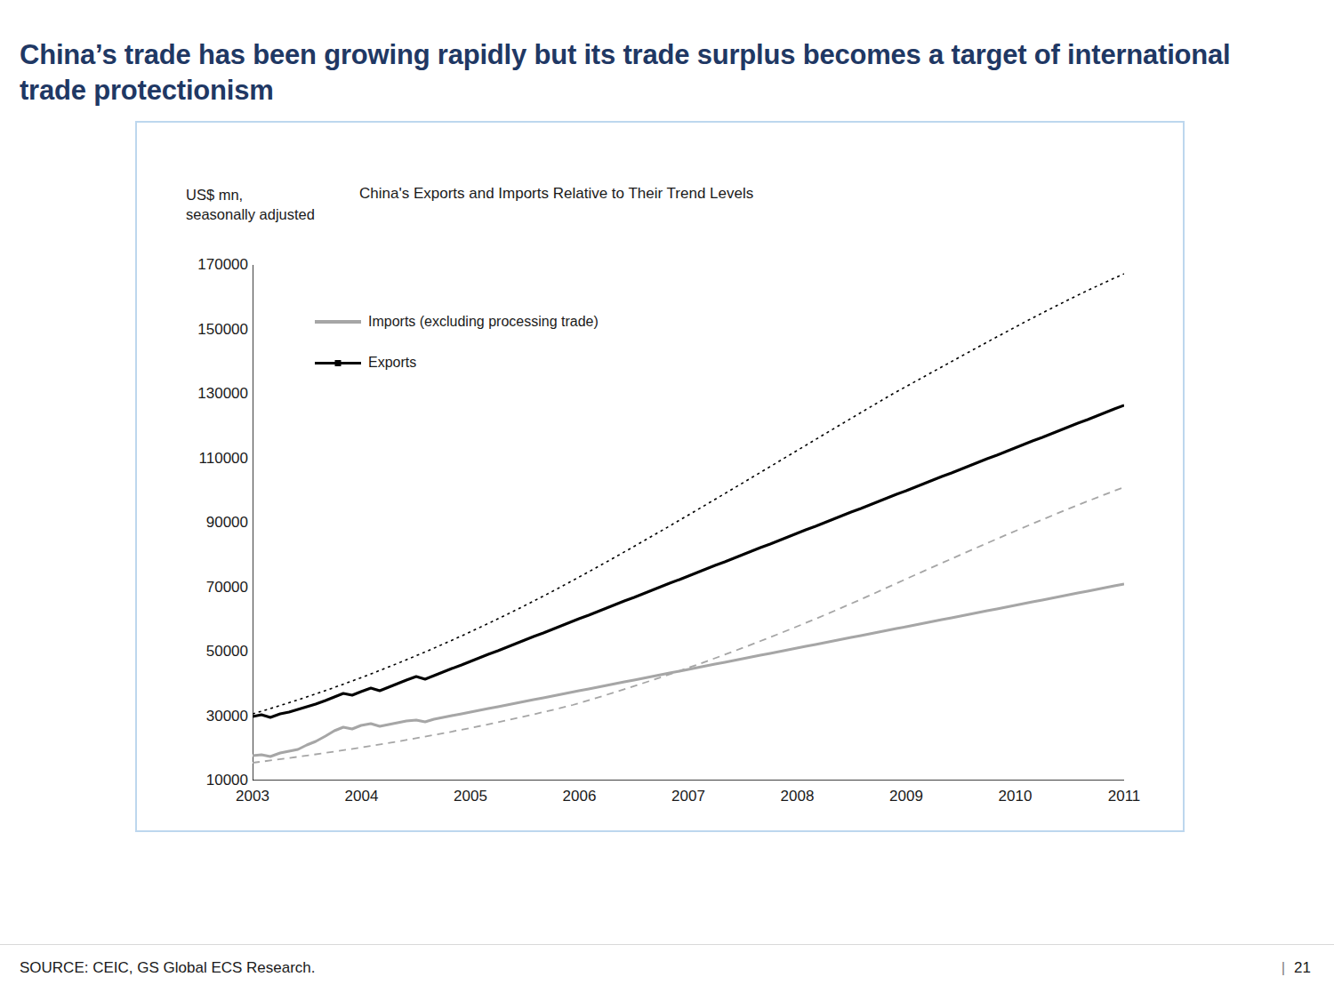China’s trade has been growing rapidly but its trade surplus becomes a target of international trade protectionism
US$ mn,
seasonally adjusted
China's Exports and Imports Relative to Their Trend Levels
170000 150000 130000 110000 90000 70000 50000 30000 10000
2003 2004 2005 2006 2007 2008 2009 2010 2011
Imports (excluding processing trade)
Exports
SOURCE: CEIC, GS Global ECS Research.
|21